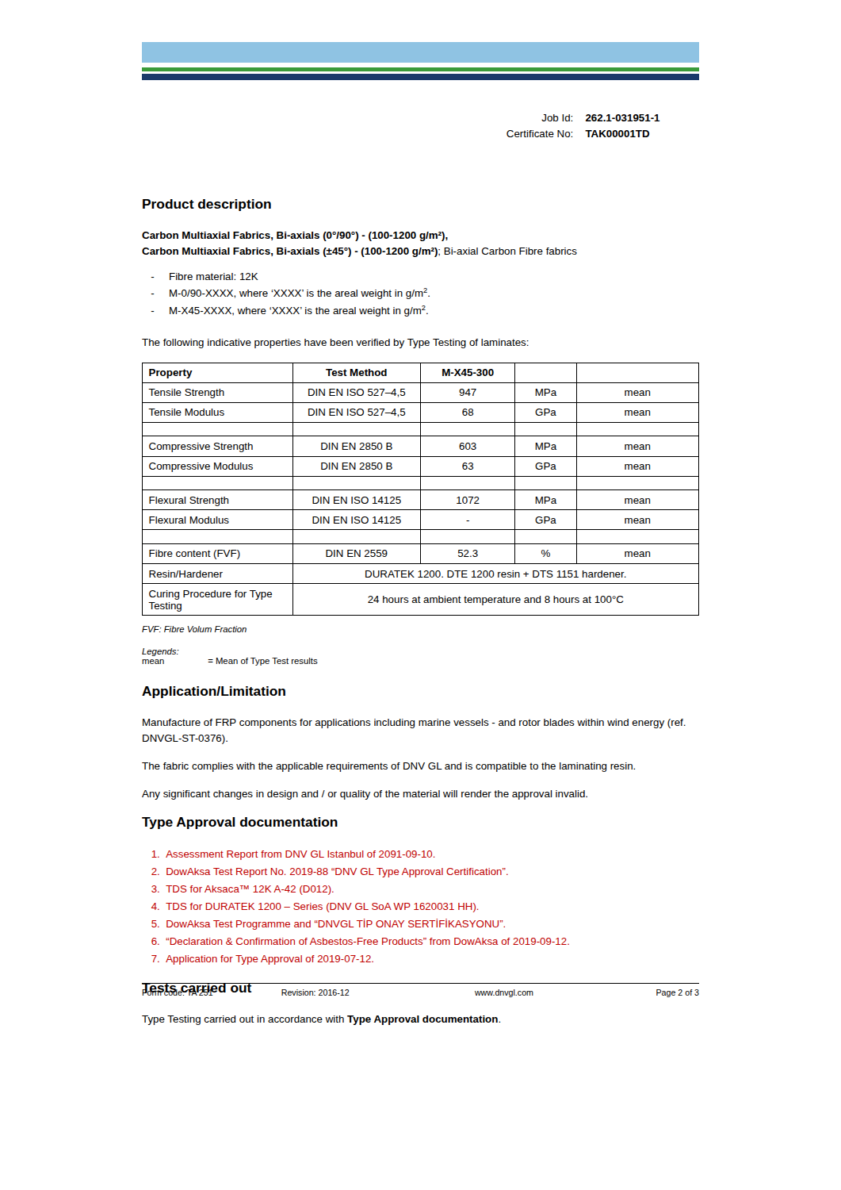Job Id: 262.1-031951-1
Certificate No: TAK00001TD
Product description
Carbon Multiaxial Fabrics, Bi-axials (0°/90°) - (100-1200 g/m²),
Carbon Multiaxial Fabrics, Bi-axials (±45°) - (100-1200 g/m²); Bi-axial Carbon Fibre fabrics
Fibre material: 12K
M-0/90-XXXX, where ‘XXXX’ is the areal weight in g/m2.
M-X45-XXXX, where ‘XXXX’ is the areal weight in g/m2.
The following indicative properties have been verified by Type Testing of laminates:
| Property | Test Method | M-X45-300 | | |
| --- | --- | --- | --- | --- |
| Tensile Strength | DIN EN ISO 527–4,5 | 947 | MPa | mean |
| Tensile Modulus | DIN EN ISO 527–4,5 | 68 | GPa | mean |
| Compressive Strength | DIN EN 2850 B | 603 | MPa | mean |
| Compressive Modulus | DIN EN 2850 B | 63 | GPa | mean |
| Flexural Strength | DIN EN ISO 14125 | 1072 | MPa | mean |
| Flexural Modulus | DIN EN ISO 14125 | - | GPa | mean |
| Fibre content (FVF) | DIN EN 2559 | 52.3 | % | mean |
| Resin/Hardener | DURATEK 1200. DTE 1200 resin + DTS 1151 hardener. |
| Curing Procedure for Type Testing | 24 hours at ambient temperature and 8 hours at 100°C |
FVF: Fibre Volum Fraction
Legends:
mean= Mean of Type Test results
Application/Limitation
Manufacture of FRP components for applications including marine vessels - and rotor blades within wind energy (ref. DNVGL-ST-0376).
The fabric complies with the applicable requirements of DNV GL and is compatible to the laminating resin.
Any significant changes in design and / or quality of the material will render the approval invalid.
Type Approval documentation
Assessment Report from DNV GL Istanbul of 2091-09-10.
DowAksa Test Report No. 2019-88 “DNV GL Type Approval Certification”.
TDS for Aksaca™ 12K A-42 (D012).
TDS for DURATEK 1200 – Series (DNV GL SoA WP 1620031 HH).
DowAksa Test Programme and “DNVGL TİP ONAY SERTİFİKASYONU”.
“Declaration & Confirmation of Asbestos-Free Products” from DowAksa of 2019-09-12.
Application for Type Approval of 2019-07-12.
Tests carried out
Type Testing carried out in accordance with Type Approval documentation.
| Form code: TA 251 | Revision: 2016-12 | www.dnvgl.com | Page 2 of 3 |